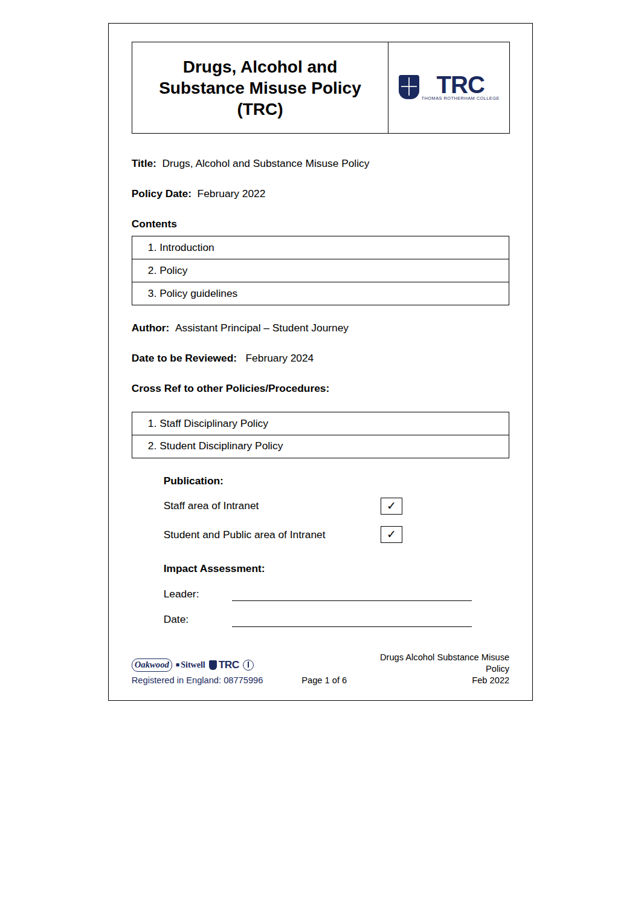Drugs, Alcohol and Substance Misuse Policy (TRC)
TRC
THOMAS ROTHERHAM COLLEGE
Title: Drugs, Alcohol and Substance Misuse Policy
Policy Date: February 2022
Contents
| Introduction |
| Policy |
| Policy guidelines |
Author: Assistant Principal – Student Journey
Date to be Reviewed: February 2024
Cross Ref to other Policies/Procedures:
| Staff Disciplinary Policy |
| Student Disciplinary Policy |
Publication:
Staff area of Intranet ✓
Student and Public area of Intranet ✓
Impact Assessment:
Leader:
Date:
Oakwood Sitwell TRC
Registered in England: 08775996
Page 1 of 6
Drugs Alcohol Substance Misuse Policy
Feb 2022